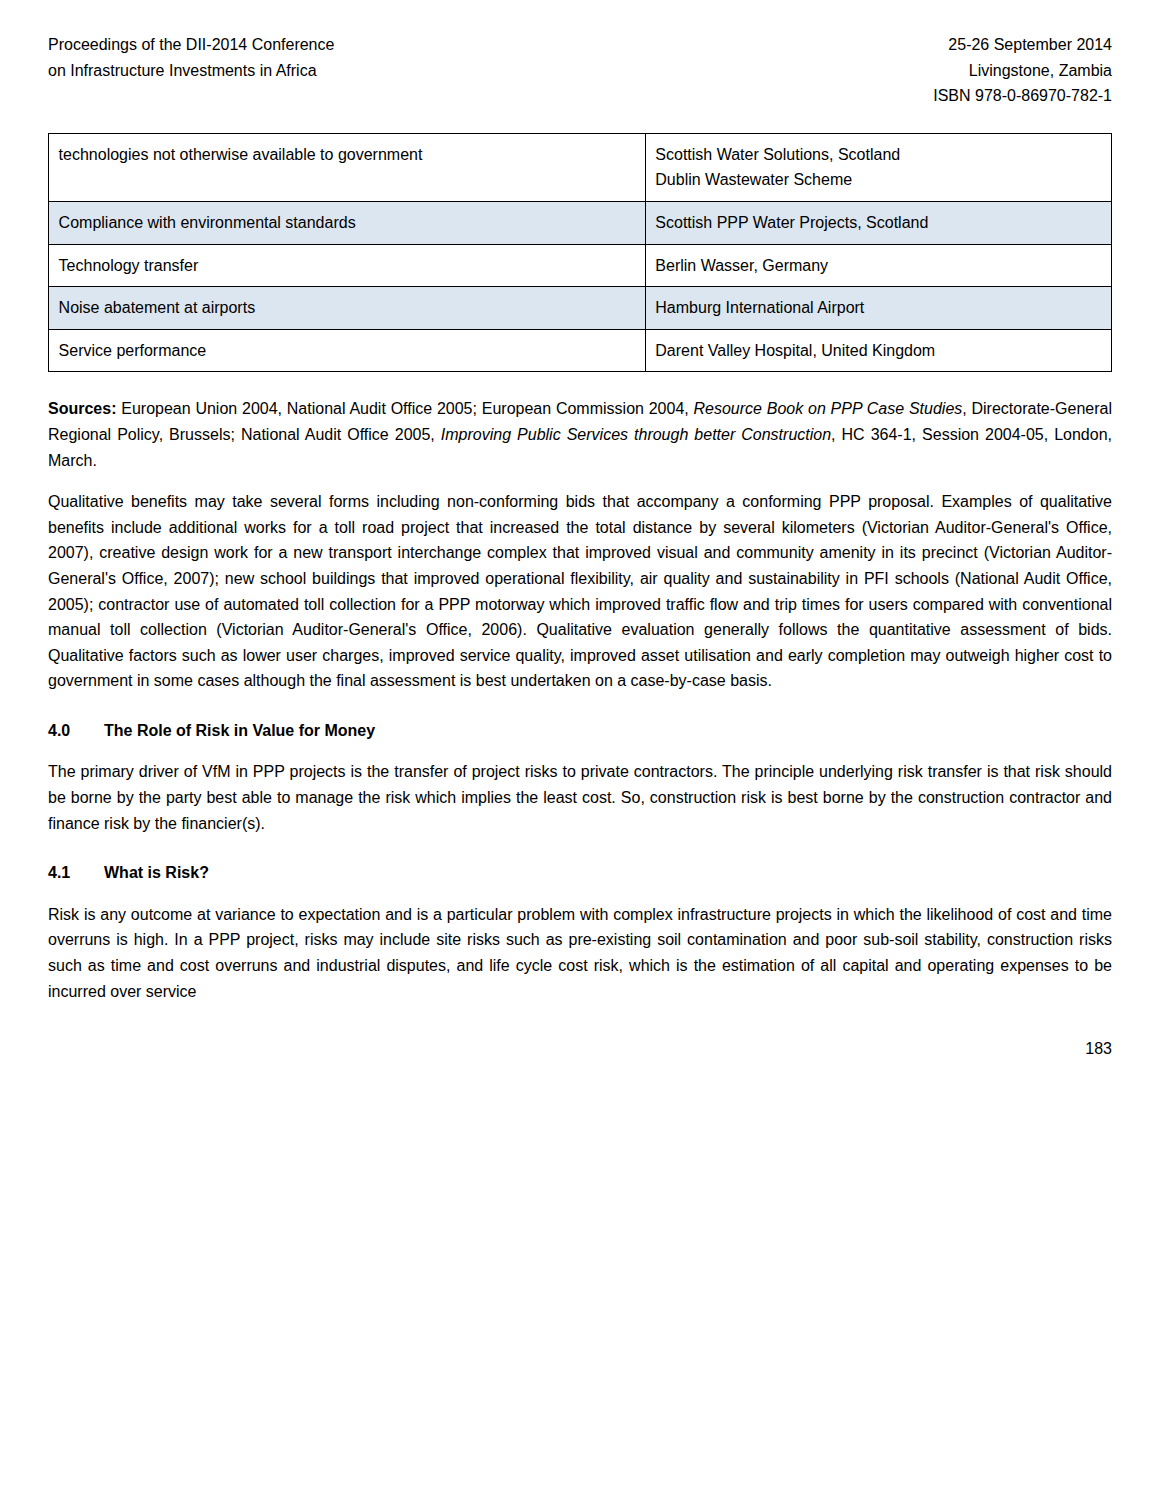Proceedings of the DII-2014 Conference
on Infrastructure Investments in Africa
25-26 September 2014
Livingstone, Zambia
ISBN 978-0-86970-782-1
| technologies not otherwise available to government | Scottish Water Solutions, Scotland Dublin Wastewater Scheme |
| Compliance with environmental standards | Scottish PPP Water Projects, Scotland |
| Technology transfer | Berlin Wasser, Germany |
| Noise abatement at airports | Hamburg International Airport |
| Service performance | Darent Valley Hospital, United Kingdom |
Sources: European Union 2004, National Audit Office 2005; European Commission 2004, Resource Book on PPP Case Studies, Directorate-General Regional Policy, Brussels; National Audit Office 2005, Improving Public Services through better Construction, HC 364-1, Session 2004-05, London, March.
Qualitative benefits may take several forms including non-conforming bids that accompany a conforming PPP proposal. Examples of qualitative benefits include additional works for a toll road project that increased the total distance by several kilometers (Victorian Auditor-General's Office, 2007), creative design work for a new transport interchange complex that improved visual and community amenity in its precinct (Victorian Auditor-General's Office, 2007); new school buildings that improved operational flexibility, air quality and sustainability in PFI schools (National Audit Office, 2005); contractor use of automated toll collection for a PPP motorway which improved traffic flow and trip times for users compared with conventional manual toll collection (Victorian Auditor-General's Office, 2006). Qualitative evaluation generally follows the quantitative assessment of bids. Qualitative factors such as lower user charges, improved service quality, improved asset utilisation and early completion may outweigh higher cost to government in some cases although the final assessment is best undertaken on a case-by-case basis.
4.0 The Role of Risk in Value for Money
The primary driver of VfM in PPP projects is the transfer of project risks to private contractors. The principle underlying risk transfer is that risk should be borne by the party best able to manage the risk which implies the least cost. So, construction risk is best borne by the construction contractor and finance risk by the financier(s).
4.1 What is Risk?
Risk is any outcome at variance to expectation and is a particular problem with complex infrastructure projects in which the likelihood of cost and time overruns is high. In a PPP project, risks may include site risks such as pre-existing soil contamination and poor sub-soil stability, construction risks such as time and cost overruns and industrial disputes, and life cycle cost risk, which is the estimation of all capital and operating expenses to be incurred over service
183